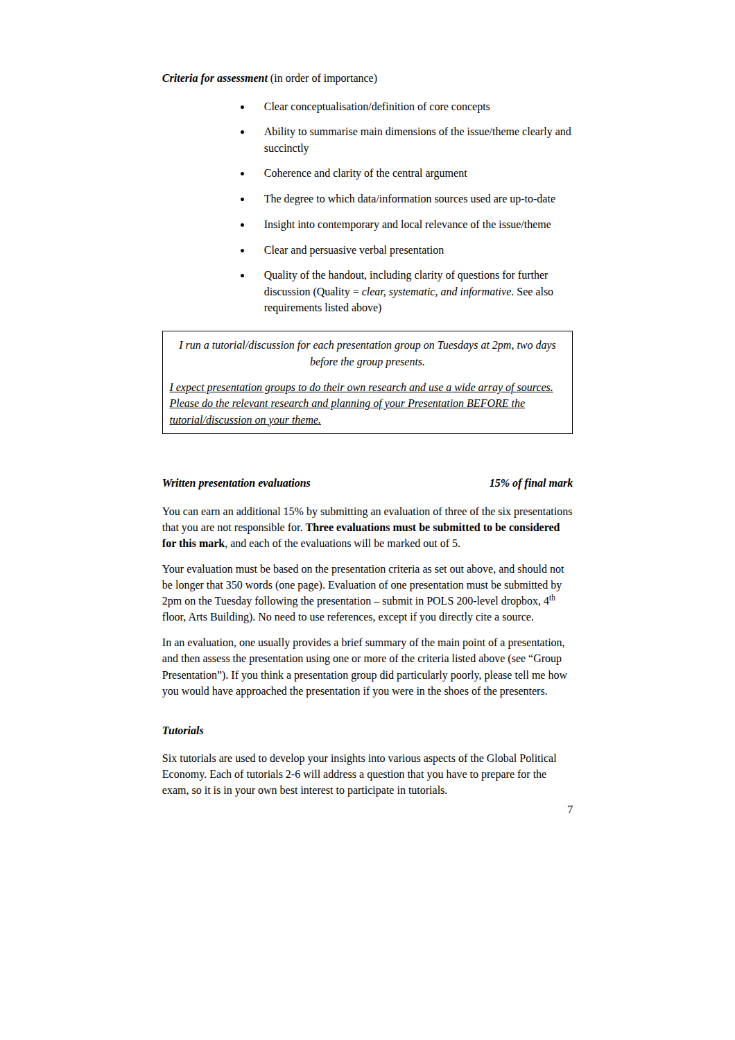Criteria for assessment (in order of importance)
Clear conceptualisation/definition of core concepts
Ability to summarise main dimensions of the issue/theme clearly and succinctly
Coherence and clarity of the central argument
The degree to which data/information sources used are up-to-date
Insight into contemporary and local relevance of the issue/theme
Clear and persuasive verbal presentation
Quality of the handout, including clarity of questions for further discussion (Quality = clear, systematic, and informative. See also requirements listed above)
I run a tutorial/discussion for each presentation group on Tuesdays at 2pm, two days before the group presents.
I expect presentation groups to do their own research and use a wide array of sources. Please do the relevant research and planning of your Presentation BEFORE the tutorial/discussion on your theme.
Written presentation evaluations 15% of final mark
You can earn an additional 15% by submitting an evaluation of three of the six presentations that you are not responsible for. Three evaluations must be submitted to be considered for this mark, and each of the evaluations will be marked out of 5.
Your evaluation must be based on the presentation criteria as set out above, and should not be longer that 350 words (one page). Evaluation of one presentation must be submitted by 2pm on the Tuesday following the presentation – submit in POLS 200-level dropbox, 4th floor, Arts Building). No need to use references, except if you directly cite a source.
In an evaluation, one usually provides a brief summary of the main point of a presentation, and then assess the presentation using one or more of the criteria listed above (see “Group Presentation”). If you think a presentation group did particularly poorly, please tell me how you would have approached the presentation if you were in the shoes of the presenters.
Tutorials
Six tutorials are used to develop your insights into various aspects of the Global Political Economy. Each of tutorials 2-6 will address a question that you have to prepare for the exam, so it is in your own best interest to participate in tutorials.
7